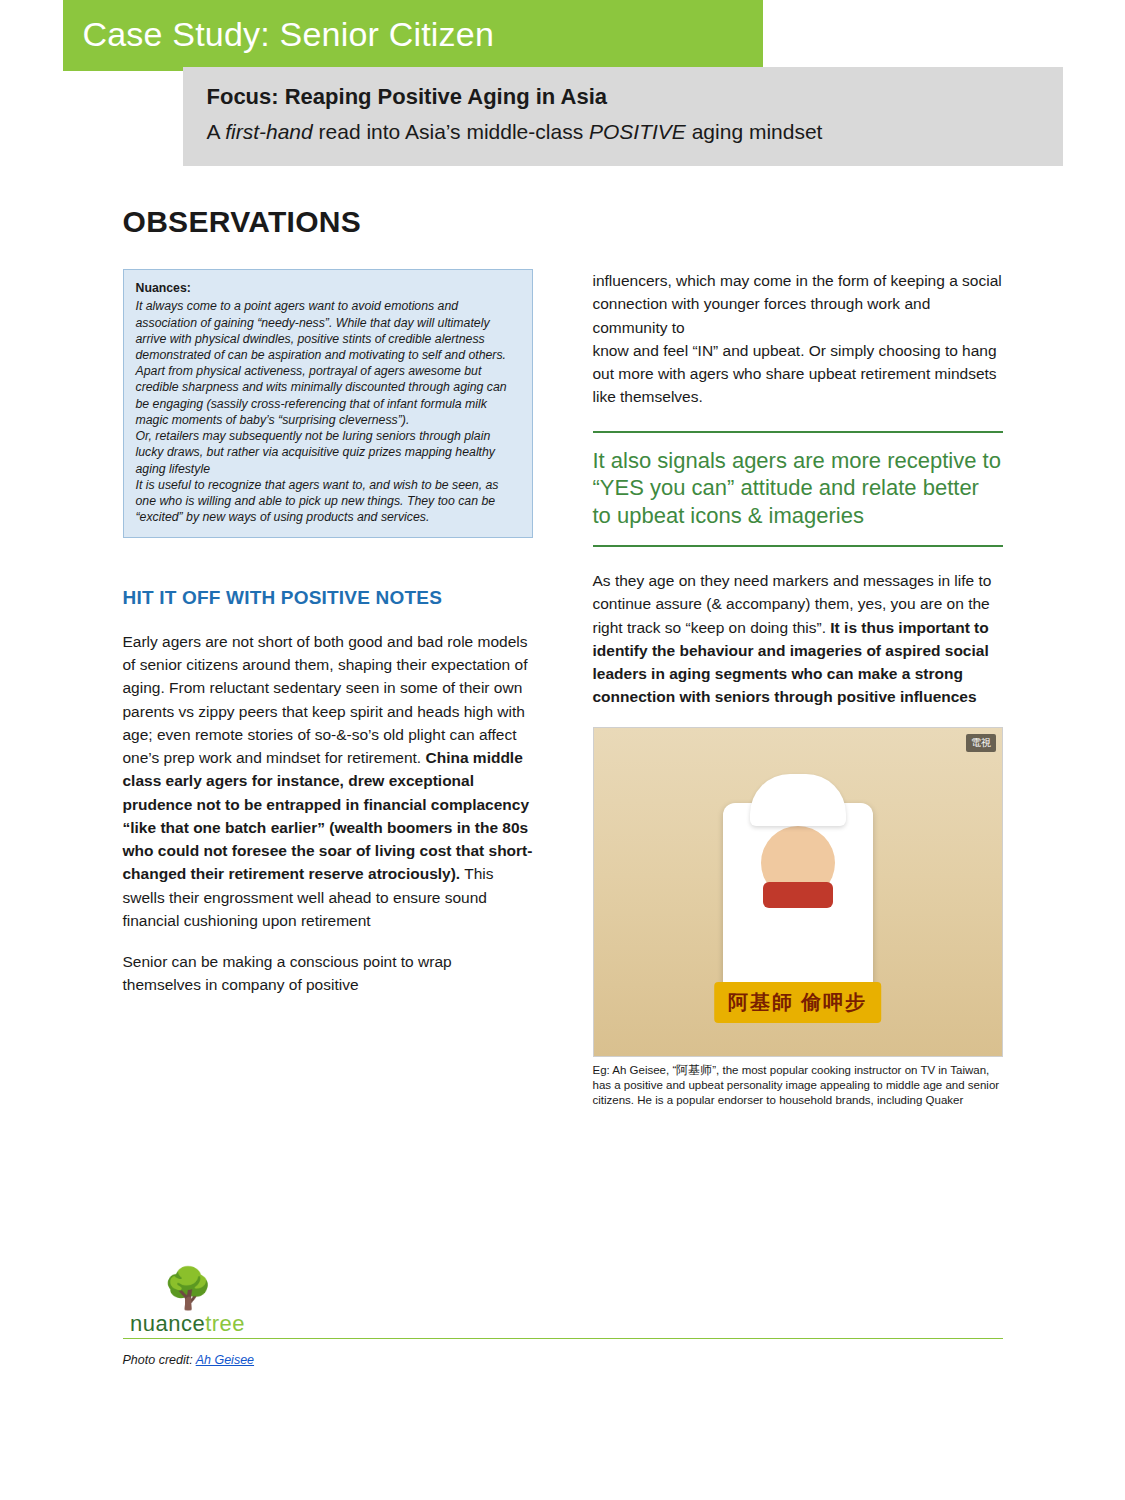Case Study: Senior Citizen
Focus: Reaping Positive Aging in Asia
A first-hand read into Asia’s middle-class POSITIVE aging mindset
OBSERVATIONS
Nuances:
It always come to a point agers want to avoid emotions and association of gaining “needy-ness”. While that day will ultimately arrive with physical dwindles, positive stints of credible alertness demonstrated of can be aspiration and motivating to self and others.
Apart from physical activeness, portrayal of agers awesome but credible sharpness and wits minimally discounted through aging can be engaging (sassily cross-referencing that of infant formula milk magic moments of baby’s “surprising cleverness”).
Or, retailers may subsequently not be luring seniors through plain lucky draws, but rather via acquisitive quiz prizes mapping healthy aging lifestyle
It is useful to recognize that agers want to, and wish to be seen, as one who is willing and able to pick up new things. They too can be “excited” by new ways of using products and services.
HIT IT OFF WITH POSITIVE NOTES
Early agers are not short of both good and bad role models of senior citizens around them, shaping their expectation of aging. From reluctant sedentary seen in some of their own parents vs zippy peers that keep spirit and heads high with age; even remote stories of so-&-so’s old plight can affect one’s prep work and mindset for retirement. China middle class early agers for instance, drew exceptional prudence not to be entrapped in financial complacency “like that one batch earlier” (wealth boomers in the 80s who could not foresee the soar of living cost that short-changed their retirement reserve atrociously). This swells their engrossment well ahead to ensure sound financial cushioning upon retirement
Senior can be making a conscious point to wrap themselves in company of positive
influencers, which may come in the form of keeping a social connection with younger forces through work and community to
know and feel “IN” and upbeat. Or simply choosing to hang out more with agers who share upbeat retirement mindsets like themselves.
It also signals agers are more receptive to “YES you can” attitude and relate better to upbeat icons & imageries
As they age on they need markers and messages in life to continue assure (& accompany) them, yes, you are on the right track so “keep on doing this”. It is thus important to identify the behaviour and imageries of aspired social leaders in aging segments who can make a strong connection with seniors through positive influences
阿基師 偷呷步
電視
Eg: Ah Geisee, “阿基师”, the most popular cooking instructor on TV in Taiwan, has a positive and upbeat personality image appealing to middle age and senior citizens. He is a popular endorser to household brands, including Quaker
🌳
nuancetree
Photo credit: Ah Geisee